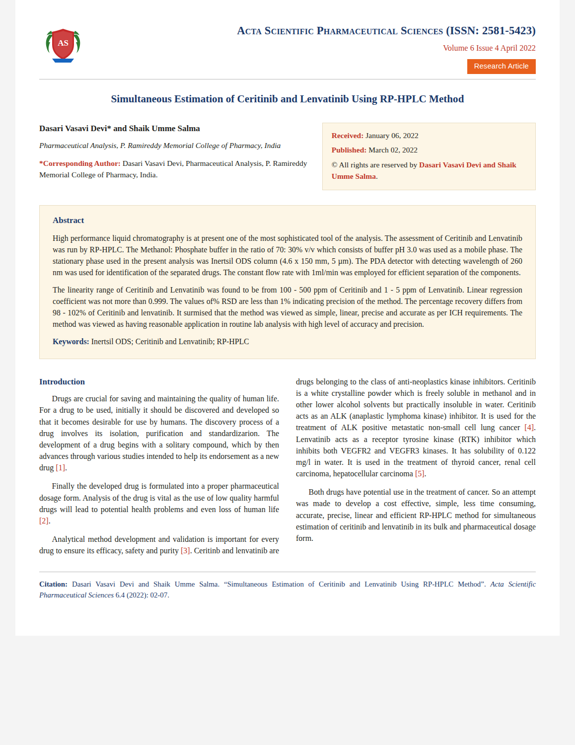AS
Acta Scientific Pharmaceutical Sciences (ISSN: 2581-5423)
Volume 6 Issue 4 April 2022
Research Article
Simultaneous Estimation of Ceritinib and Lenvatinib Using RP-HPLC Method
Dasari Vasavi Devi* and Shaik Umme Salma
Pharmaceutical Analysis, P. Ramireddy Memorial College of Pharmacy, India
*Corresponding Author: Dasari Vasavi Devi, Pharmaceutical Analysis, P. Ramireddy Memorial College of Pharmacy, India.
Received: January 06, 2022
Published: March 02, 2022
© All rights are reserved by Dasari Vasavi Devi and Shaik Umme Salma.
Abstract
High performance liquid chromatography is at present one of the most sophisticated tool of the analysis. The assessment of Ceritinib and Lenvatinib was run by RP-HPLC. The Methanol: Phosphate buffer in the ratio of 70: 30% v/v which consists of buffer pH 3.0 was used as a mobile phase. The stationary phase used in the present analysis was Inertsil ODS column (4.6 x 150 mm, 5 µm). The PDA detector with detecting wavelength of 260 nm was used for identification of the separated drugs. The constant flow rate with 1ml/min was employed for efficient separation of the components.
The linearity range of Ceritinib and Lenvatinib was found to be from 100 - 500 ppm of Ceritinib and 1 - 5 ppm of Lenvatinib. Linear regression coefficient was not more than 0.999. The values of% RSD are less than 1% indicating precision of the method. The percentage recovery differs from 98 - 102% of Ceritinib and lenvatinib. It surmised that the method was viewed as simple, linear, precise and accurate as per ICH requirements. The method was viewed as having reasonable application in routine lab analysis with high level of accuracy and precision.
Keywords: Inertsil ODS; Ceritinib and Lenvatinib; RP-HPLC
Introduction
Drugs are crucial for saving and maintaining the quality of human life. For a drug to be used, initially it should be discovered and developed so that it becomes desirable for use by humans. The discovery process of a drug involves its isolation, purification and standardizarion. The development of a drug begins with a solitary compound, which by then advances through various studies intended to help its endorsement as a new drug [1].
Finally the developed drug is formulated into a proper pharmaceutical dosage form. Analysis of the drug is vital as the use of low quality harmful drugs will lead to potential health problems and even loss of human life [2].
Analytical method development and validation is important for every drug to ensure its efficacy, safety and purity [3]. Ceritinb and lenvatinib are drugs belonging to the class of anti-neoplastics kinase inhibitors. Ceritinib is a white crystalline powder which is freely soluble in methanol and in other lower alcohol solvents but practically insoluble in water. Ceritinib acts as an ALK (anaplastic lymphoma kinase) inhibitor. It is used for the treatment of ALK positive metastatic non-small cell lung cancer [4]. Lenvatinib acts as a receptor tyrosine kinase (RTK) inhibitor which inhibits both VEGFR2 and VEGFR3 kinases. It has solubility of 0.122 mg/l in water. It is used in the treatment of thyroid cancer, renal cell carcinoma, hepatocellular carcinoma [5].
Both drugs have potential use in the treatment of cancer. So an attempt was made to develop a cost effective, simple, less time consuming, accurate, precise, linear and efficient RP-HPLC method for simultaneous estimation of ceritinib and lenvatinib in its bulk and pharmaceutical dosage form.
Citation: Dasari Vasavi Devi and Shaik Umme Salma. “Simultaneous Estimation of Ceritinib and Lenvatinib Using RP-HPLC Method”. Acta Scientific Pharmaceutical Sciences 6.4 (2022): 02-07.